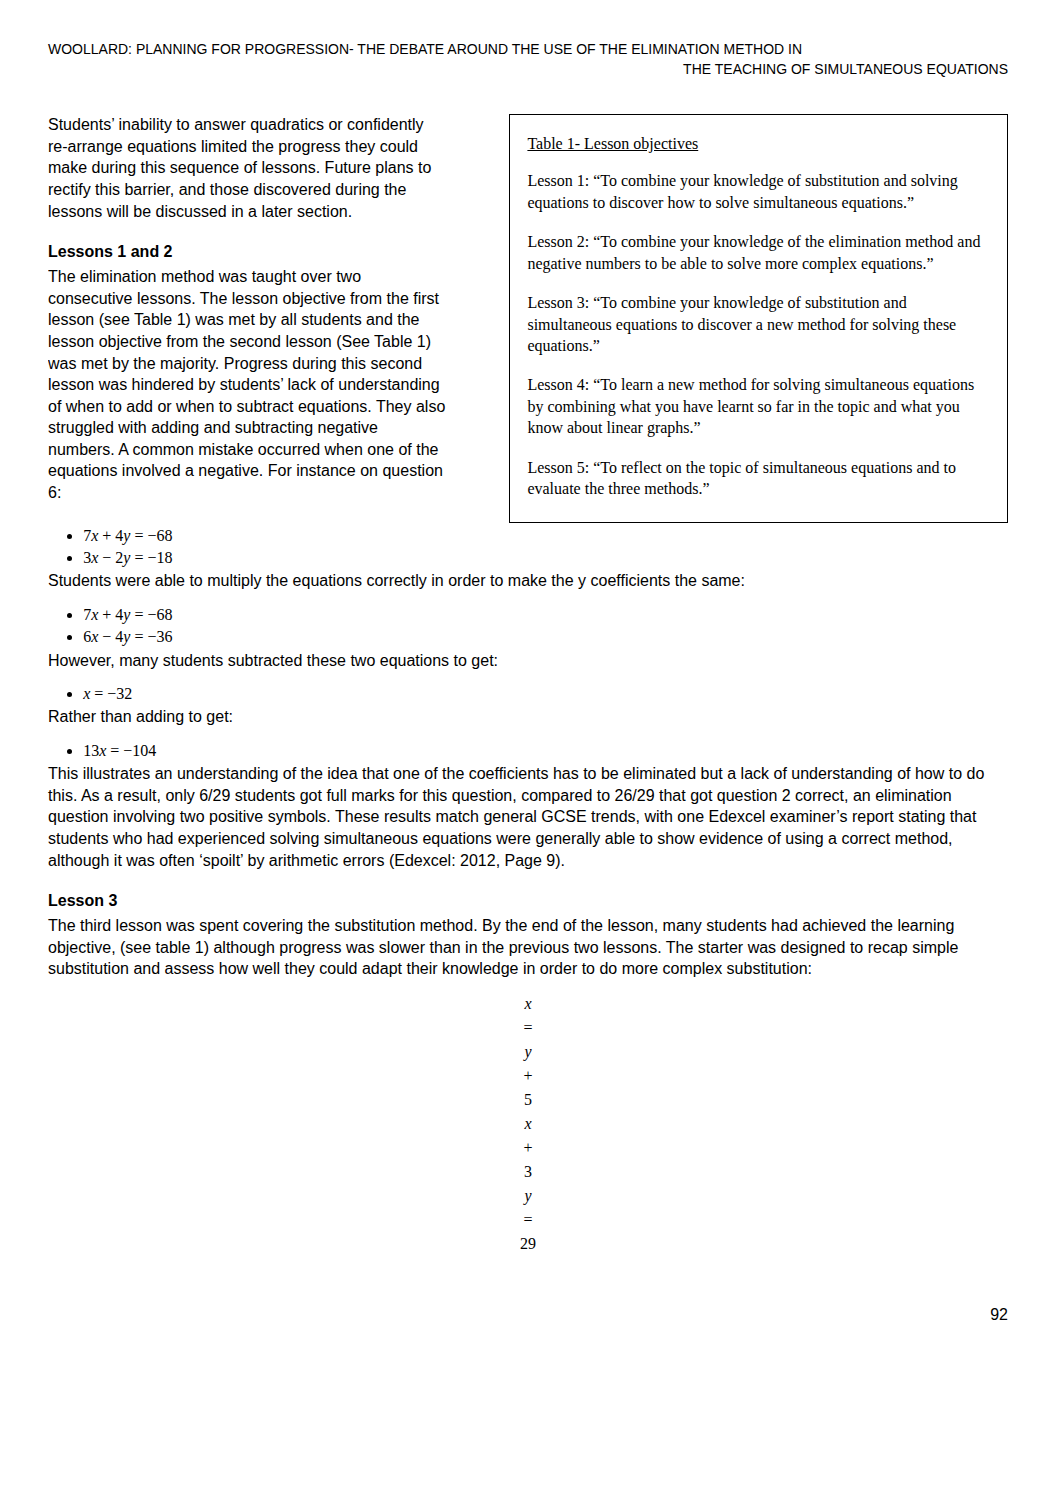Woollard: Planning for progression- the debate around the use of the elimination method in the teaching of simultaneous equations
Students’ inability to answer quadratics or confidently re-arrange equations limited the progress they could make during this sequence of lessons. Future plans to rectify this barrier, and those discovered during the lessons will be discussed in a later section.
Lessons 1 and 2
The elimination method was taught over two consecutive lessons. The lesson objective from the first lesson (see Table 1) was met by all students and the lesson objective from the second lesson (See Table 1) was met by the majority. Progress during this second lesson was hindered by students’ lack of understanding of when to add or when to subtract equations. They also struggled with adding and subtracting negative numbers. A common mistake occurred when one of the equations involved a negative. For instance on question 6:
Table 1- Lesson objectives
Lesson 1: “To combine your knowledge of substitution and solving equations to discover how to solve simultaneous equations.”
Lesson 2: “To combine your knowledge of the elimination method and negative numbers to be able to solve more complex equations.”
Lesson 3: “To combine your knowledge of substitution and simultaneous equations to discover a new method for solving these equations.”
Lesson 4: “To learn a new method for solving simultaneous equations by combining what you have learnt so far in the topic and what you know about linear graphs.”
Lesson 5: “To reflect on the topic of simultaneous equations and to evaluate the three methods.”
7x + 4y = −68
3x − 2y = −18
Students were able to multiply the equations correctly in order to make the y coefficients the same:
7x + 4y = −68
6x − 4y = −36
However, many students subtracted these two equations to get:
x = −32
Rather than adding to get:
13x = −104
This illustrates an understanding of the idea that one of the coefficients has to be eliminated but a lack of understanding of how to do this. As a result, only 6/29 students got full marks for this question, compared to 26/29 that got question 2 correct, an elimination question involving two positive symbols. These results match general GCSE trends, with one Edexcel examiner’s report stating that students who had experienced solving simultaneous equations were generally able to show evidence of using a correct method, although it was often ‘spoilt’ by arithmetic errors (Edexcel: 2012, Page 9).
Lesson 3
The third lesson was spent covering the substitution method. By the end of the lesson, many students had achieved the learning objective, (see table 1) although progress was slower than in the previous two lessons. The starter was designed to recap simple substitution and assess how well they could adapt their knowledge in order to do more complex substitution:
x = y + 5 x + 3y = 29
92